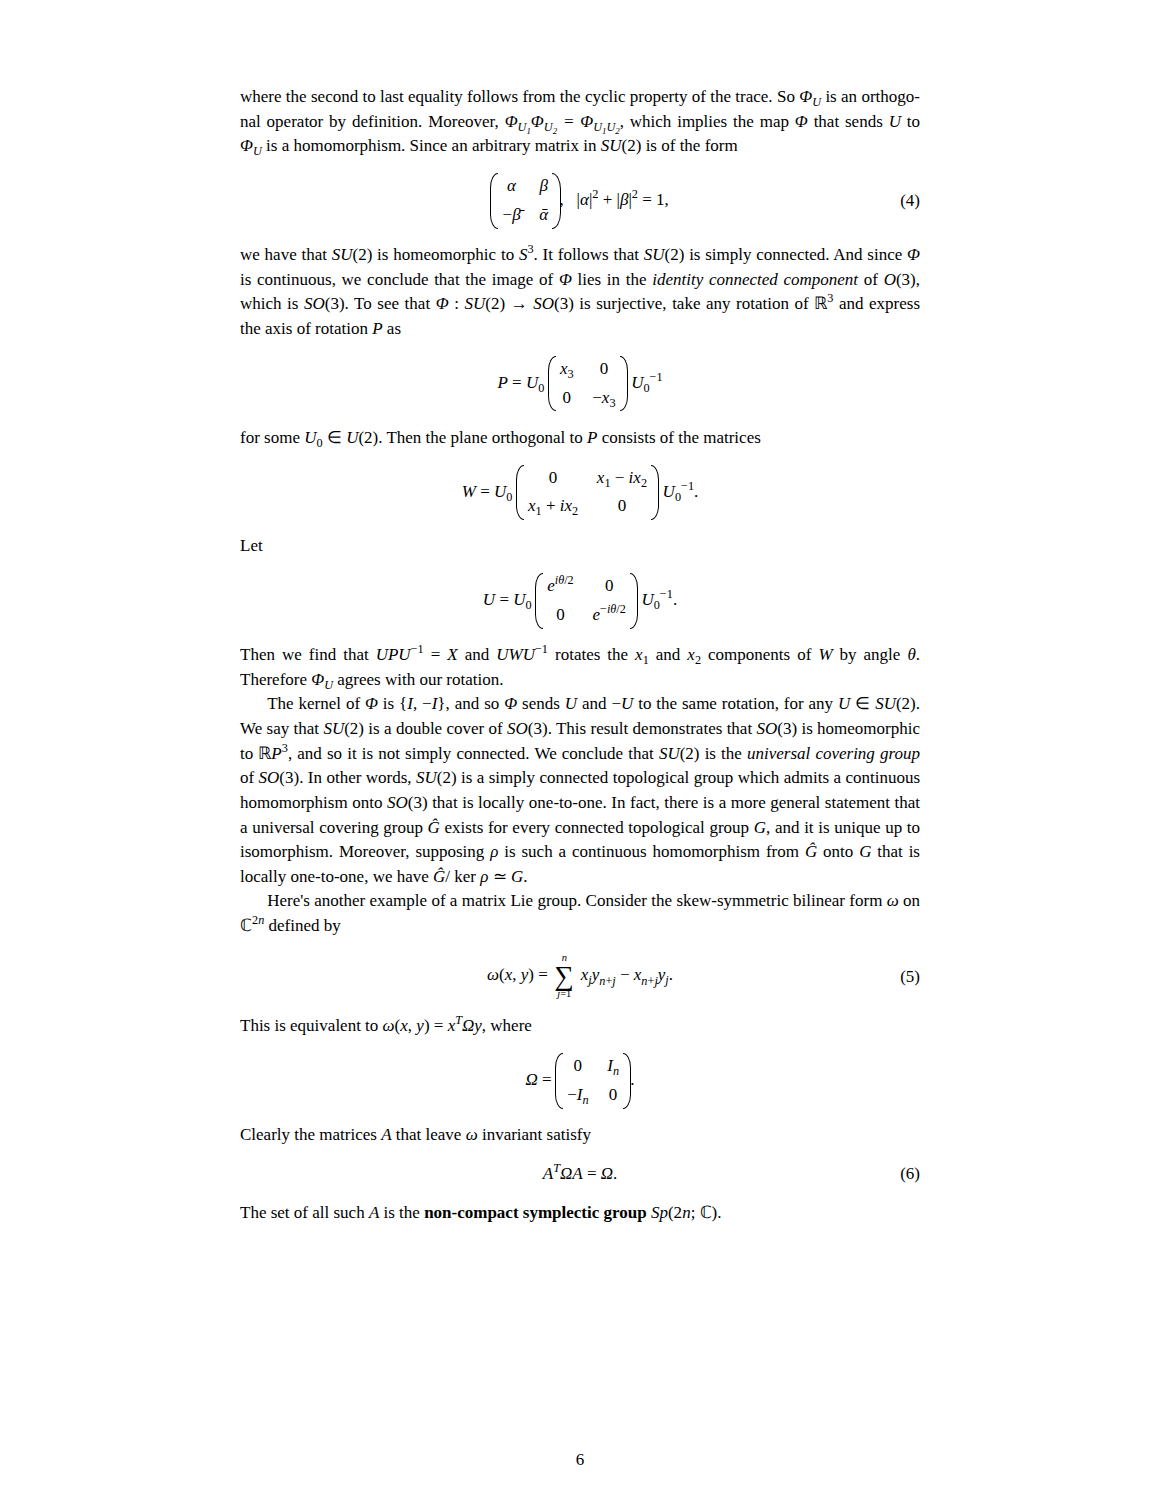where the second to last equality follows from the cyclic property of the trace. So ΦU is an orthogonal operator by definition. Moreover, ΦU1ΦU2 = ΦU1U2, which implies the map Φ that sends U to ΦU is a homomorphism. Since an arbitrary matrix in SU(2) is of the form
αβ −β̄ᾱ , |α|2 + |β|2 = 1, (4)
we have that SU(2) is homeomorphic to S3. It follows that SU(2) is simply connected. And since Φ is continuous, we conclude that the image of Φ lies in the identity connected component of O(3), which is SO(3). To see that Φ : SU(2) → SO(3) is surjective, take any rotation of ℝ3 and express the axis of rotation P as
P = U0 x30 0−x3 U0−1
for some U0 ∈ U(2). Then the plane orthogonal to P consists of the matrices
W = U0 0 x1 − ix2 x1 + ix20 U0−1.
Let
U = U0 eiθ/20 0 e−iθ/2 U0−1.
Then we find that UPU−1 = X and UWU−1 rotates the x1 and x2 components of W by angle θ. Therefore ΦU agrees with our rotation.
The kernel of Φ is {I, −I}, and so Φ sends U and −U to the same rotation, for any U ∈ SU(2). We say that SU(2) is a double cover of SO(3). This result demonstrates that SO(3) is homeomorphic to ℝP3, and so it is not simply connected. We conclude that SU(2) is the universal covering group of SO(3). In other words, SU(2) is a simply connected topological group which admits a continuous homomorphism onto SO(3) that is locally one-to-one. In fact, there is a more general statement that a universal covering group Ĝ exists for every connected topological group G, and it is unique up to isomorphism. Moreover, supposing ρ is such a continuous homomorphism from Ĝ onto G that is locally one-to-one, we have Ĝ/ ker ρ ≃ G.
Here's another example of a matrix Lie group. Consider the skew-symmetric bilinear form ω on ℂ2n defined by
ω(x, y) = n ∑ j=1 xjyn+j − xn+jyj. (5)
This is equivalent to ω(x, y) = xTΩy, where
Ω = 0 In −In 0 .
Clearly the matrices A that leave ω invariant satisfy
ATΩA = Ω. (6)
The set of all such A is the non-compact symplectic group Sp(2n; ℂ).
6